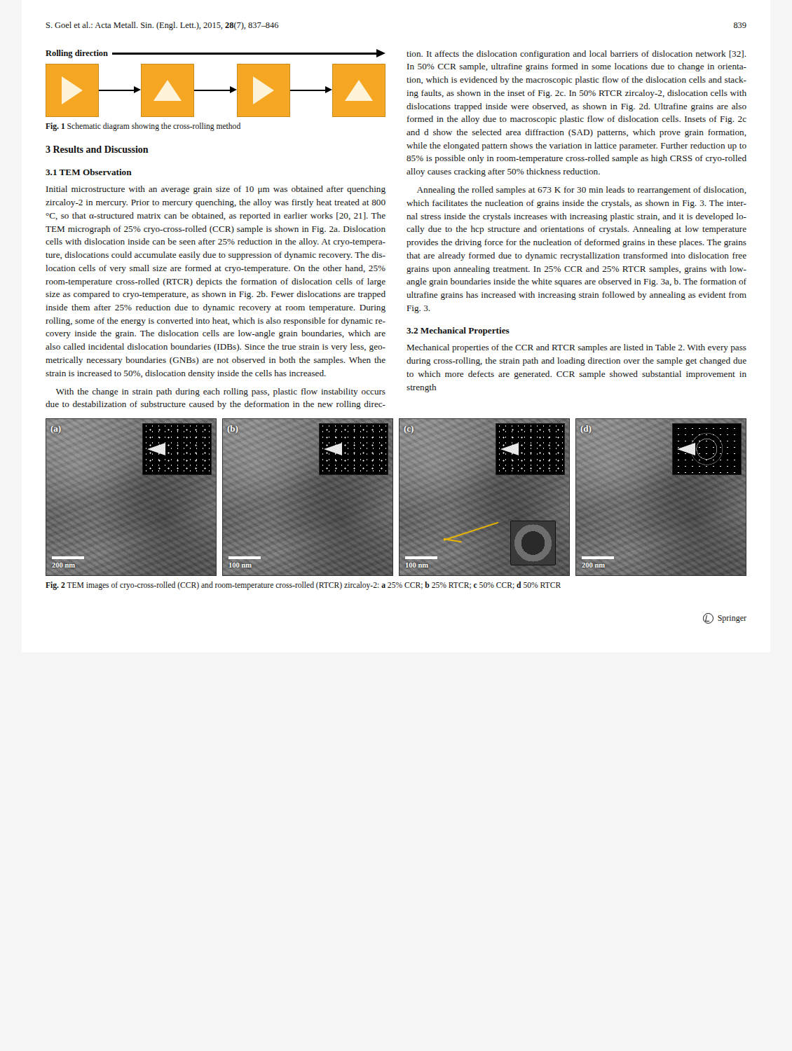S. Goel et al.: Acta Metall. Sin. (Engl. Lett.), 2015, 28(7), 837–846
839
Rolling direction
Fig. 1 Schematic diagram showing the cross-rolling method
3 Results and Discussion
3.1 TEM Observation
Initial microstructure with an average grain size of 10 μm was obtained after quenching zircaloy-2 in mercury. Prior to mercury quenching, the alloy was firstly heat treated at 800 °C, so that α-structured matrix can be obtained, as reported in earlier works [20, 21]. The TEM micrograph of 25% cryo-cross-rolled (CCR) sample is shown in Fig. 2a. Dislocation cells with dislocation inside can be seen after 25% reduction in the alloy. At cryo-temperature, dislocations could accumulate easily due to suppression of dynamic recovery. The dislocation cells of very small size are formed at cryo-temperature. On the other hand, 25% room-temperature cross-rolled (RTCR) depicts the formation of dislocation cells of large size as compared to cryo-temperature, as shown in Fig. 2b. Fewer dislocations are trapped inside them after 25% reduction due to dynamic recovery at room temperature. During rolling, some of the energy is converted into heat, which is also responsible for dynamic recovery inside the grain. The dislocation cells are low-angle grain boundaries, which are also called incidental dislocation boundaries (IDBs). Since the true strain is very less, geometrically necessary boundaries (GNBs) are not observed in both the samples. When the strain is increased to 50%, dislocation density inside the cells has increased.
With the change in strain path during each rolling pass, plastic flow instability occurs due to destabilization of substructure caused by the deformation in the new rolling direction. It affects the dislocation configuration and local barriers of dislocation network [32]. In 50% CCR sample, ultrafine grains formed in some locations due to change in orientation, which is evidenced by the macroscopic plastic flow of the dislocation cells and stacking faults, as shown in the inset of Fig. 2c. In 50% RTCR zircaloy-2, dislocation cells with dislocations trapped inside were observed, as shown in Fig. 2d. Ultrafine grains are also formed in the alloy due to macroscopic plastic flow of dislocation cells. Insets of Fig. 2c and d show the selected area diffraction (SAD) patterns, which prove grain formation, while the elongated pattern shows the variation in lattice parameter. Further reduction up to 85% is possible only in room-temperature cross-rolled sample as high CRSS of cryo-rolled alloy causes cracking after 50% thickness reduction.
Annealing the rolled samples at 673 K for 30 min leads to rearrangement of dislocation, which facilitates the nucleation of grains inside the crystals, as shown in Fig. 3. The internal stress inside the crystals increases with increasing plastic strain, and it is developed locally due to the hcp structure and orientations of crystals. Annealing at low temperature provides the driving force for the nucleation of deformed grains in these places. The grains that are already formed due to dynamic recrystallization transformed into dislocation free grains upon annealing treatment. In 25% CCR and 25% RTCR samples, grains with low-angle grain boundaries inside the white squares are observed in Fig. 3a, b. The formation of ultrafine grains has increased with increasing strain followed by annealing as evident from Fig. 3.
3.2 Mechanical Properties
Mechanical properties of the CCR and RTCR samples are listed in Table 2. With every pass during cross-rolling, the strain path and loading direction over the sample get changed due to which more defects are generated. CCR sample showed substantial improvement in strength
(a)
200 nm
(b)
100 nm
(c)
100 nm
(d)
200 nm
Fig. 2 TEM images of cryo-cross-rolled (CCR) and room-temperature cross-rolled (RTCR) zircaloy-2: a 25% CCR; b 25% RTCR; c 50% CCR; d 50% RTCR
Springer